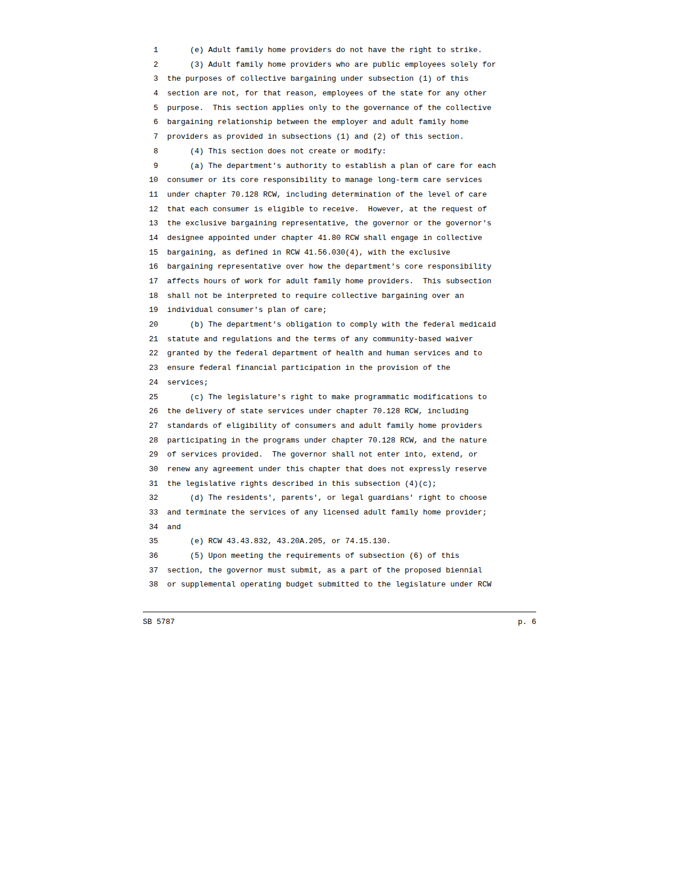(e) Adult family home providers do not have the right to strike.
(3) Adult family home providers who are public employees solely for
the purposes of collective bargaining under subsection (1) of this
section are not, for that reason, employees of the state for any other
purpose. This section applies only to the governance of the collective
bargaining relationship between the employer and adult family home
providers as provided in subsections (1) and (2) of this section.
(4) This section does not create or modify:
(a) The department's authority to establish a plan of care for each
consumer or its core responsibility to manage long-term care services
under chapter 70.128 RCW, including determination of the level of care
that each consumer is eligible to receive. However, at the request of
the exclusive bargaining representative, the governor or the governor's
designee appointed under chapter 41.80 RCW shall engage in collective
bargaining, as defined in RCW 41.56.030(4), with the exclusive
bargaining representative over how the department's core responsibility
affects hours of work for adult family home providers. This subsection
shall not be interpreted to require collective bargaining over an
individual consumer's plan of care;
(b) The department's obligation to comply with the federal medicaid
statute and regulations and the terms of any community-based waiver
granted by the federal department of health and human services and to
ensure federal financial participation in the provision of the
services;
(c) The legislature's right to make programmatic modifications to
the delivery of state services under chapter 70.128 RCW, including
standards of eligibility of consumers and adult family home providers
participating in the programs under chapter 70.128 RCW, and the nature
of services provided. The governor shall not enter into, extend, or
renew any agreement under this chapter that does not expressly reserve
the legislative rights described in this subsection (4)(c);
(d) The residents', parents', or legal guardians' right to choose
and terminate the services of any licensed adult family home provider;
and
(e) RCW 43.43.832, 43.20A.205, or 74.15.130.
(5) Upon meeting the requirements of subsection (6) of this
section, the governor must submit, as a part of the proposed biennial
or supplemental operating budget submitted to the legislature under RCW
SB 5787 p. 6